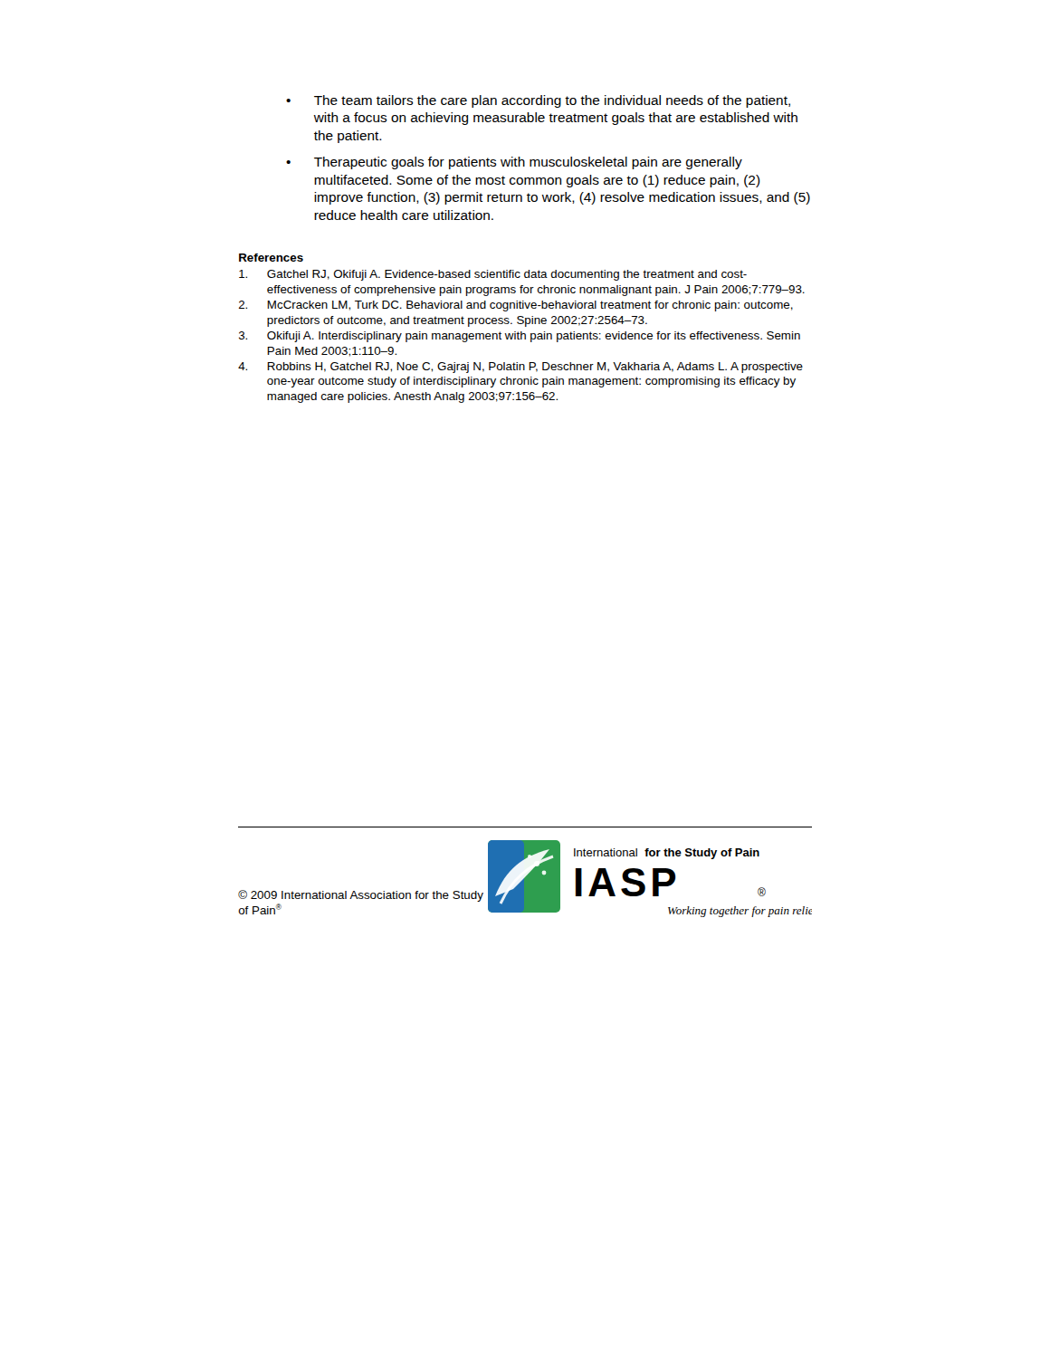The team tailors the care plan according to the individual needs of the patient, with a focus on achieving measurable treatment goals that are established with the patient.
Therapeutic goals for patients with musculoskeletal pain are generally multifaceted. Some of the most common goals are to (1) reduce pain, (2) improve function, (3) permit return to work, (4) resolve medication issues, and (5) reduce health care utilization.
References
Gatchel RJ, Okifuji A. Evidence-based scientific data documenting the treatment and cost-effectiveness of comprehensive pain programs for chronic nonmalignant pain. J Pain 2006;7:779–93.
McCracken LM, Turk DC. Behavioral and cognitive-behavioral treatment for chronic pain: outcome, predictors of outcome, and treatment process. Spine 2002;27:2564–73.
Okifuji A. Interdisciplinary pain management with pain patients: evidence for its effectiveness. Semin Pain Med 2003;1:110–9.
Robbins H, Gatchel RJ, Noe C, Gajraj N, Polatin P, Deschner M, Vakharia A, Adams L. A prospective one-year outcome study of interdisciplinary chronic pain management: compromising its efficacy by managed care policies. Anesth Analg 2003;97:156–62.
© 2009 International Association for the Study of Pain®
International for the Study of Pain IASP ® Working together for pain relief